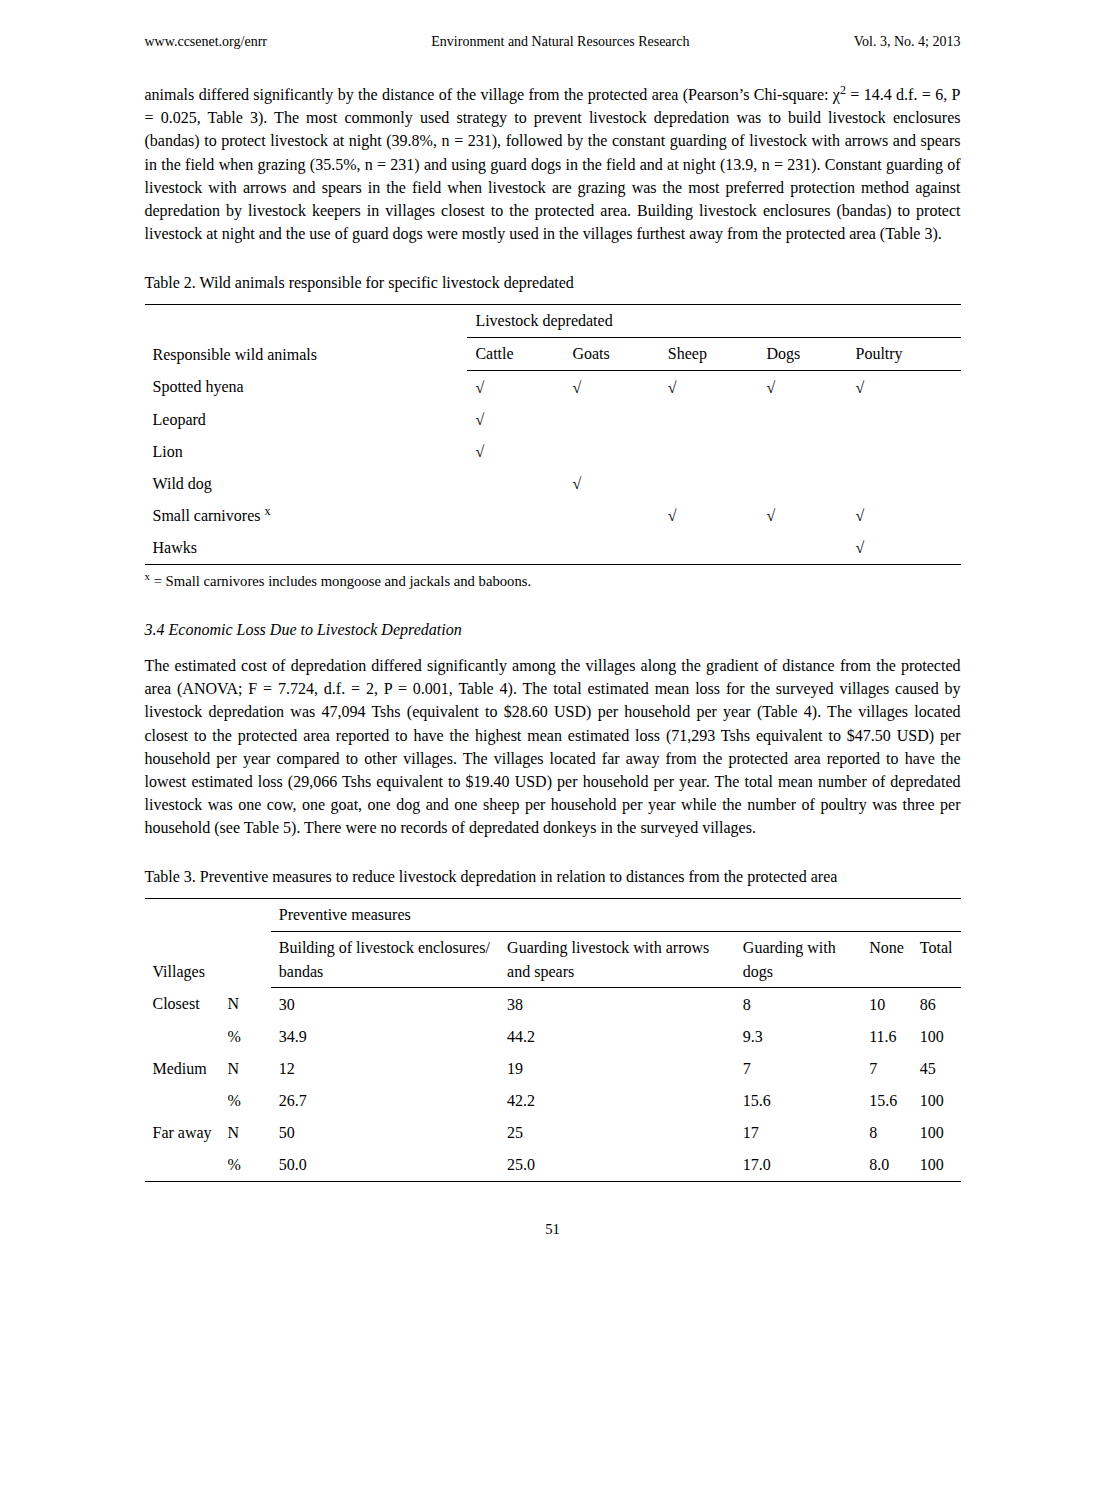www.ccsenet.org/enrr
Environment and Natural Resources Research
Vol. 3, No. 4; 2013
animals differed significantly by the distance of the village from the protected area (Pearson’s Chi-square: χ2 = 14.4 d.f. = 6, P = 0.025, Table 3). The most commonly used strategy to prevent livestock depredation was to build livestock enclosures (bandas) to protect livestock at night (39.8%, n = 231), followed by the constant guarding of livestock with arrows and spears in the field when grazing (35.5%, n = 231) and using guard dogs in the field and at night (13.9, n = 231). Constant guarding of livestock with arrows and spears in the field when livestock are grazing was the most preferred protection method against depredation by livestock keepers in villages closest to the protected area. Building livestock enclosures (bandas) to protect livestock at night and the use of guard dogs were mostly used in the villages furthest away from the protected area (Table 3).
Table 2. Wild animals responsible for specific livestock depredated
| Responsible wild animals | Livestock depredated |
| --- | --- |
| Cattle | Goats | Sheep | Dogs | Poultry |
| Spotted hyena | √ | √ | √ | √ | √ |
| Leopard | √ | | | | |
| Lion | √ | | | | |
| Wild dog | | √ | | | |
| Small carnivores x | | | √ | √ | √ |
| Hawks | | | | | √ |
x = Small carnivores includes mongoose and jackals and baboons.
3.4 Economic Loss Due to Livestock Depredation
The estimated cost of depredation differed significantly among the villages along the gradient of distance from the protected area (ANOVA; F = 7.724, d.f. = 2, P = 0.001, Table 4). The total estimated mean loss for the surveyed villages caused by livestock depredation was 47,094 Tshs (equivalent to $28.60 USD) per household per year (Table 4). The villages located closest to the protected area reported to have the highest mean estimated loss (71,293 Tshs equivalent to $47.50 USD) per household per year compared to other villages. The villages located far away from the protected area reported to have the lowest estimated loss (29,066 Tshs equivalent to $19.40 USD) per household per year. The total mean number of depredated livestock was one cow, one goat, one dog and one sheep per household per year while the number of poultry was three per household (see Table 5). There were no records of depredated donkeys in the surveyed villages.
Table 3. Preventive measures to reduce livestock depredation in relation to distances from the protected area
| Villages | Preventive measures |
| --- | --- |
| Building of livestock enclosures/ bandas | Guarding livestock with arrows and spears | Guarding with dogs | None | Total |
| Closest | N | 30 | 38 | 8 | 10 | 86 |
| % | 34.9 | 44.2 | 9.3 | 11.6 | 100 |
| Medium | N | 12 | 19 | 7 | 7 | 45 |
| % | 26.7 | 42.2 | 15.6 | 15.6 | 100 |
| Far away | N | 50 | 25 | 17 | 8 | 100 |
| % | 50.0 | 25.0 | 17.0 | 8.0 | 100 |
51